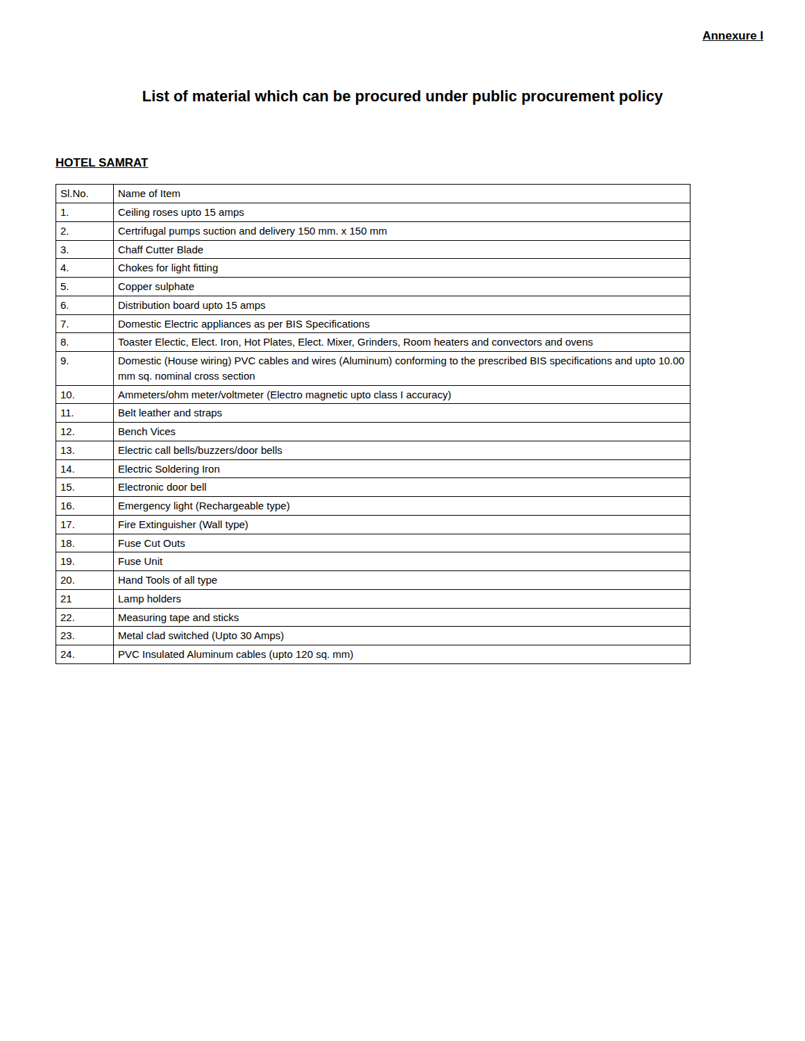Annexure I
List of material which can be procured under public procurement policy
HOTEL SAMRAT
| Sl.No. | Name of Item |
| 1. | Ceiling roses upto 15 amps |
| 2. | Certrifugal pumps suction and delivery 150 mm. x 150 mm |
| 3. | Chaff Cutter Blade |
| 4. | Chokes for light fitting |
| 5. | Copper sulphate |
| 6. | Distribution board upto 15 amps |
| 7. | Domestic Electric appliances as per BIS Specifications |
| 8. | Toaster Electic, Elect. Iron, Hot Plates, Elect. Mixer, Grinders, Room heaters and convectors and ovens |
| 9. | Domestic (House wiring) PVC cables and wires (Aluminum) conforming to the prescribed BIS specifications and upto 10.00 mm sq. nominal cross section |
| 10. | Ammeters/ohm meter/voltmeter (Electro magnetic upto class I accuracy) |
| 11. | Belt leather and straps |
| 12. | Bench Vices |
| 13. | Electric call bells/buzzers/door bells |
| 14. | Electric Soldering Iron |
| 15. | Electronic door bell |
| 16. | Emergency light (Rechargeable type) |
| 17. | Fire Extinguisher (Wall type) |
| 18. | Fuse Cut Outs |
| 19. | Fuse Unit |
| 20. | Hand Tools of all type |
| 21 | Lamp holders |
| 22. | Measuring tape and sticks |
| 23. | Metal clad switched (Upto 30 Amps) |
| 24. | PVC Insulated Aluminum cables (upto 120 sq. mm) |